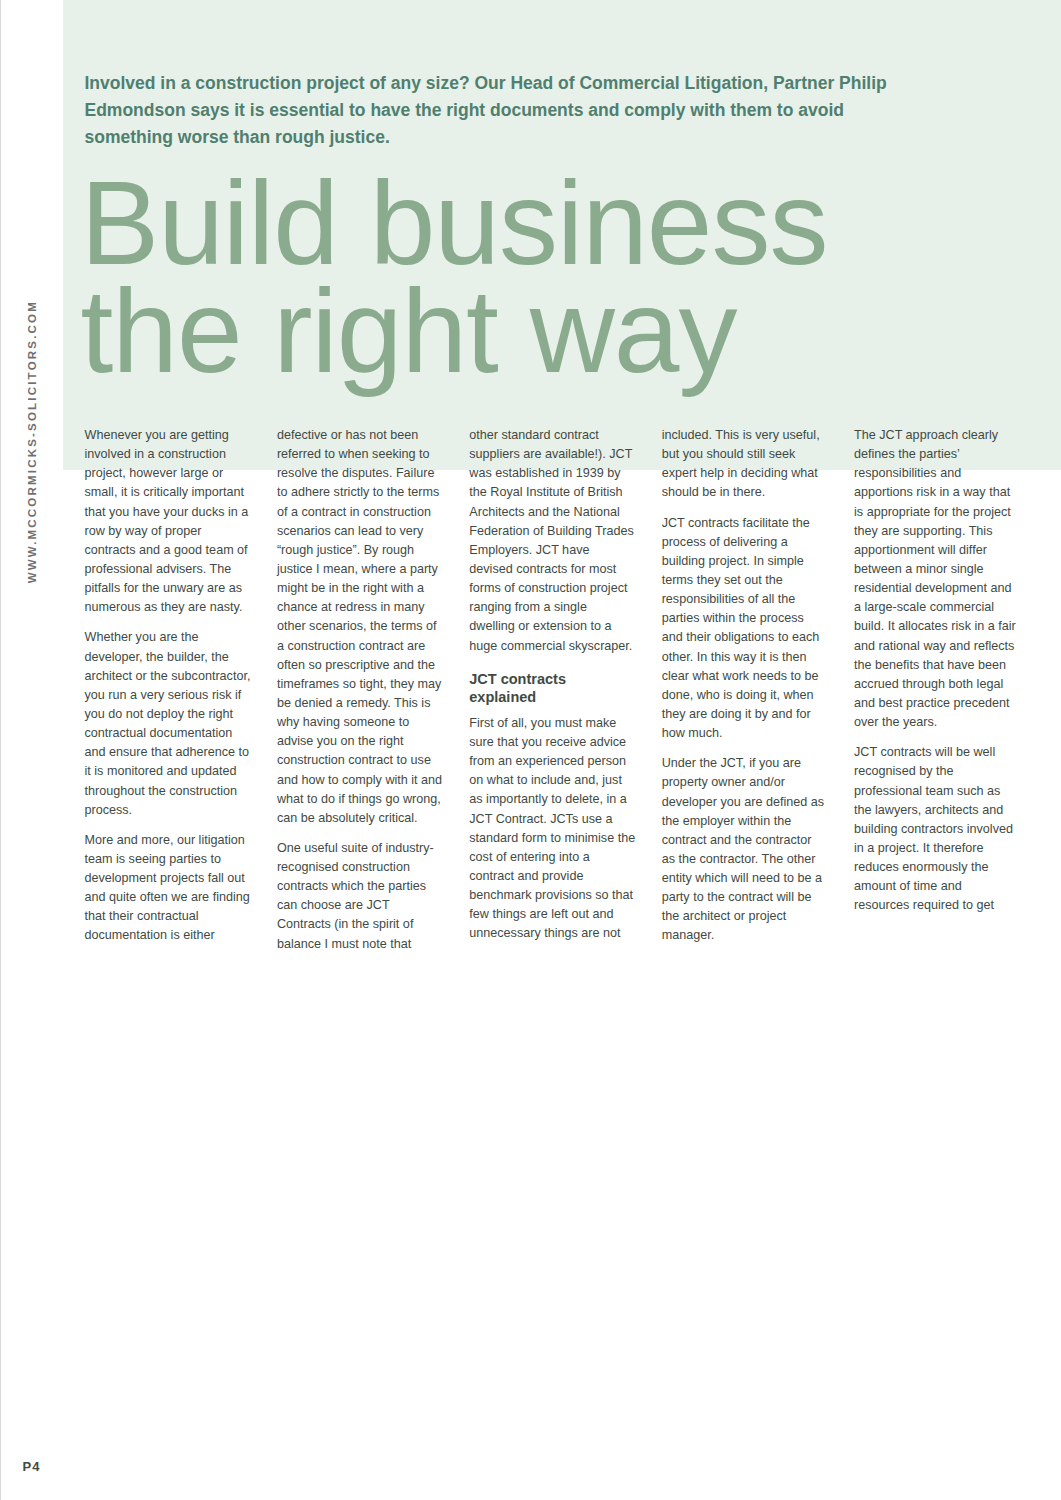WWW.MCCORMICKS-SOLICITORS.COM
Involved in a construction project of any size? Our Head of Commercial Litigation, Partner Philip Edmondson says it is essential to have the right documents and comply with them to avoid something worse than rough justice.
Build businessthe right way
Whenever you are getting involved in a construction project, however large or small, it is critically important that you have your ducks in a row by way of proper contracts and a good team of professional advisers. The pitfalls for the unwary are as numerous as they are nasty.
Whether you are the developer, the builder, the architect or the subcontractor, you run a very serious risk if you do not deploy the right contractual documentation and ensure that adherence to it is monitored and updated throughout the construction process.
More and more, our litigation team is seeing parties to development projects fall out and quite often we are finding that their contractual documentation is either defective or has not been referred to when seeking to resolve the disputes. Failure to adhere strictly to the terms of a contract in construction scenarios can lead to very “rough justice”. By rough justice I mean, where a party might be in the right with a chance at redress in many other scenarios, the terms of a construction contract are often so prescriptive and the timeframes so tight, they may be denied a remedy. This is why having someone to advise you on the right construction contract to use and how to comply with it and what to do if things go wrong, can be absolutely critical.
One useful suite of industry-recognised construction contracts which the parties can choose are JCT Contracts (in the spirit of balance I must note that other standard contract suppliers are available!). JCT was established in 1939 by the Royal Institute of British Architects and the National Federation of Building Trades Employers. JCT have devised contracts for most forms of construction project ranging from a single dwelling or extension to a huge commercial skyscraper.
JCT contracts explained
First of all, you must make sure that you receive advice from an experienced person on what to include and, just as importantly to delete, in a JCT Contract. JCTs use a standard form to minimise the cost of entering into a contract and provide benchmark provisions so that few things are left out and unnecessary things are not included. This is very useful, but you should still seek expert help in deciding what should be in there.
JCT contracts facilitate the process of delivering a building project. In simple terms they set out the responsibilities of all the parties within the process and their obligations to each other. In this way it is then clear what work needs to be done, who is doing it, when they are doing it by and for how much.
Under the JCT, if you are property owner and/or developer you are defined as the employer within the contract and the contractor as the contractor. The other entity which will need to be a party to the contract will be the architect or project manager.
The JCT approach clearly defines the parties’ responsibilities and apportions risk in a way that is appropriate for the project they are supporting. This apportionment will differ between a minor single residential development and a large-scale commercial build. It allocates risk in a fair and rational way and reflects the benefits that have been accrued through both legal and best practice precedent over the years.
JCT contracts will be well recognised by the professional team such as the lawyers, architects and building contractors involved in a project. It therefore reduces enormously the amount of time and resources required to get
P4